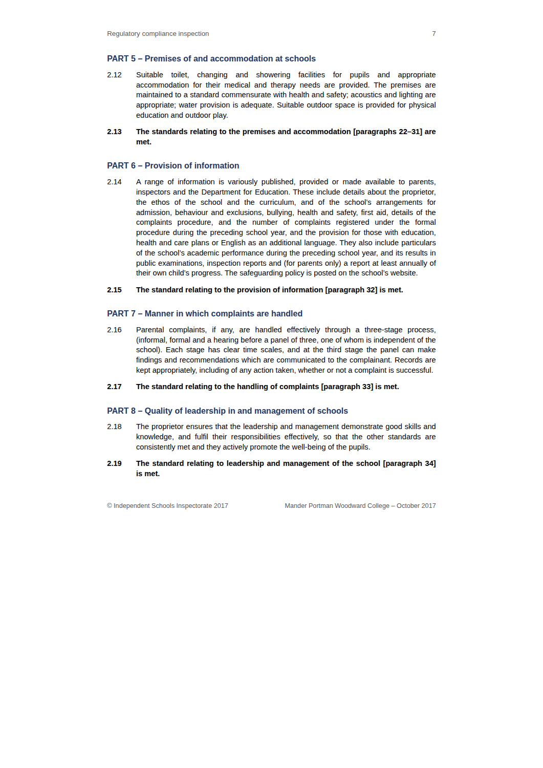Regulatory compliance inspection
7
PART 5 – Premises of and accommodation at schools
2.12
Suitable toilet, changing and showering facilities for pupils and appropriate accommodation for their medical and therapy needs are provided. The premises are maintained to a standard commensurate with health and safety; acoustics and lighting are appropriate; water provision is adequate. Suitable outdoor space is provided for physical education and outdoor play.
2.13
The standards relating to the premises and accommodation [paragraphs 22–31] are met.
PART 6 – Provision of information
2.14
A range of information is variously published, provided or made available to parents, inspectors and the Department for Education. These include details about the proprietor, the ethos of the school and the curriculum, and of the school’s arrangements for admission, behaviour and exclusions, bullying, health and safety, first aid, details of the complaints procedure, and the number of complaints registered under the formal procedure during the preceding school year, and the provision for those with education, health and care plans or English as an additional language. They also include particulars of the school’s academic performance during the preceding school year, and its results in public examinations, inspection reports and (for parents only) a report at least annually of their own child’s progress. The safeguarding policy is posted on the school’s website.
2.15
The standard relating to the provision of information [paragraph 32] is met.
PART 7 – Manner in which complaints are handled
2.16
Parental complaints, if any, are handled effectively through a three-stage process, (informal, formal and a hearing before a panel of three, one of whom is independent of the school). Each stage has clear time scales, and at the third stage the panel can make findings and recommendations which are communicated to the complainant. Records are kept appropriately, including of any action taken, whether or not a complaint is successful.
2.17
The standard relating to the handling of complaints [paragraph 33] is met.
PART 8 – Quality of leadership in and management of schools
2.18
The proprietor ensures that the leadership and management demonstrate good skills and knowledge, and fulfil their responsibilities effectively, so that the other standards are consistently met and they actively promote the well-being of the pupils.
2.19
The standard relating to leadership and management of the school [paragraph 34] is met.
© Independent Schools Inspectorate 2017
Mander Portman Woodward College – October 2017